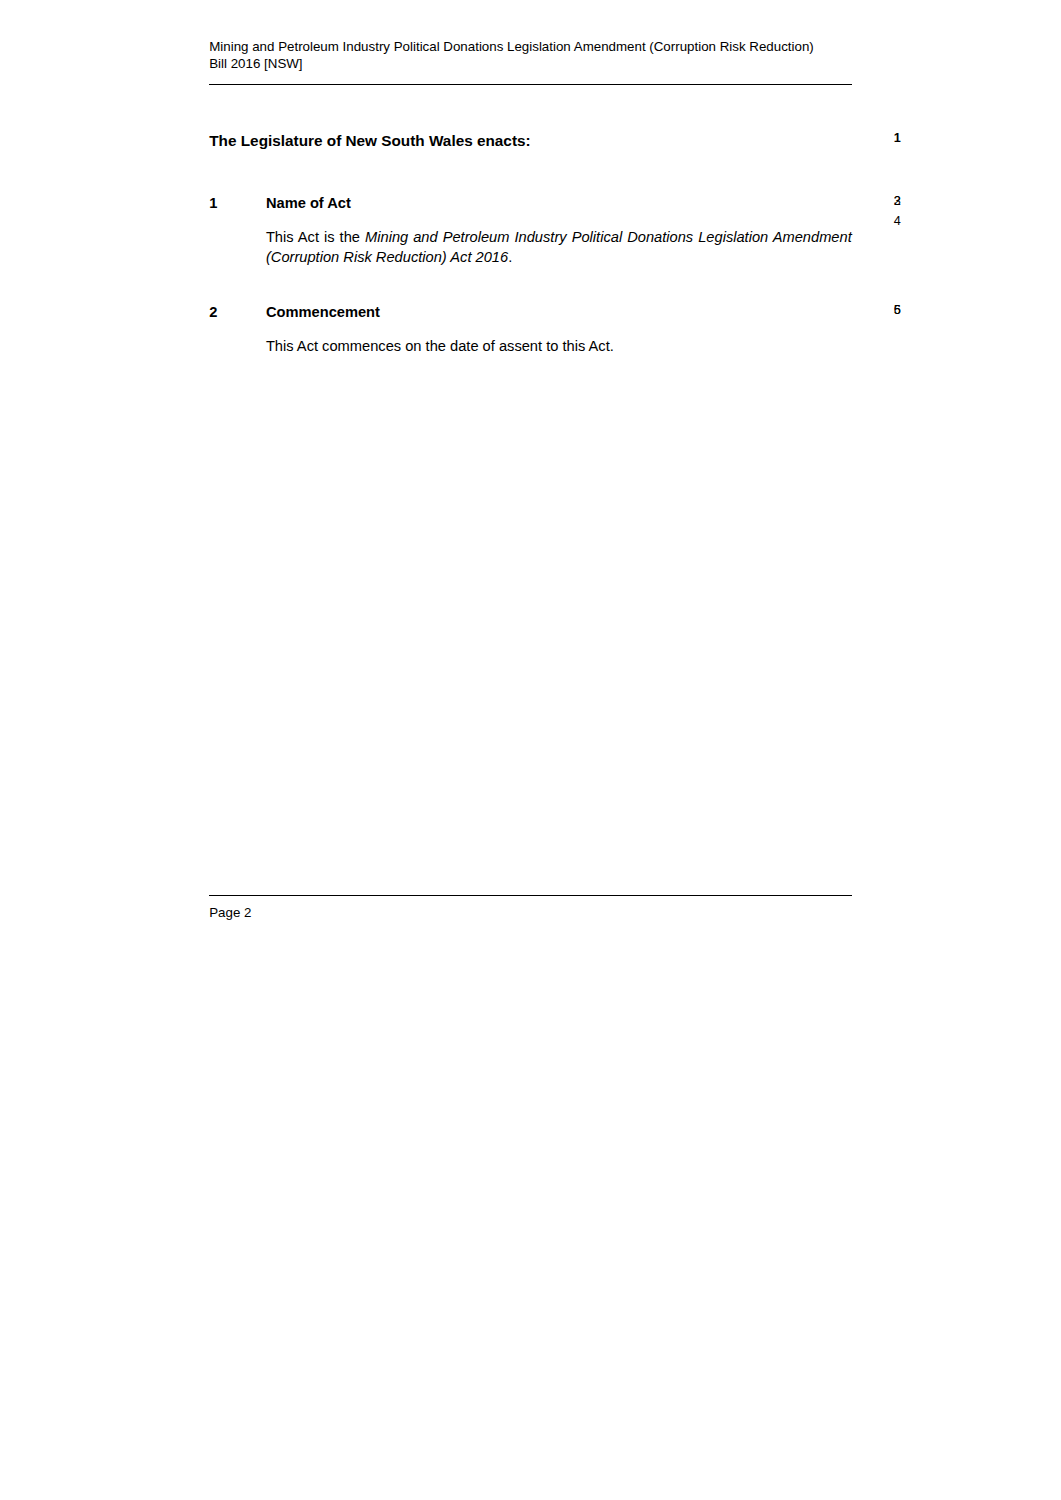Mining and Petroleum Industry Political Donations Legislation Amendment (Corruption Risk Reduction)
Bill 2016 [NSW]
The Legislature of New South Wales enacts: 1
1 Name of Act 2
This Act is the Mining and Petroleum Industry Political Donations Legislation Amendment (Corruption Risk Reduction) Act 2016.
3 4
2 Commencement 5
This Act commences on the date of assent to this Act.
6
Page 2